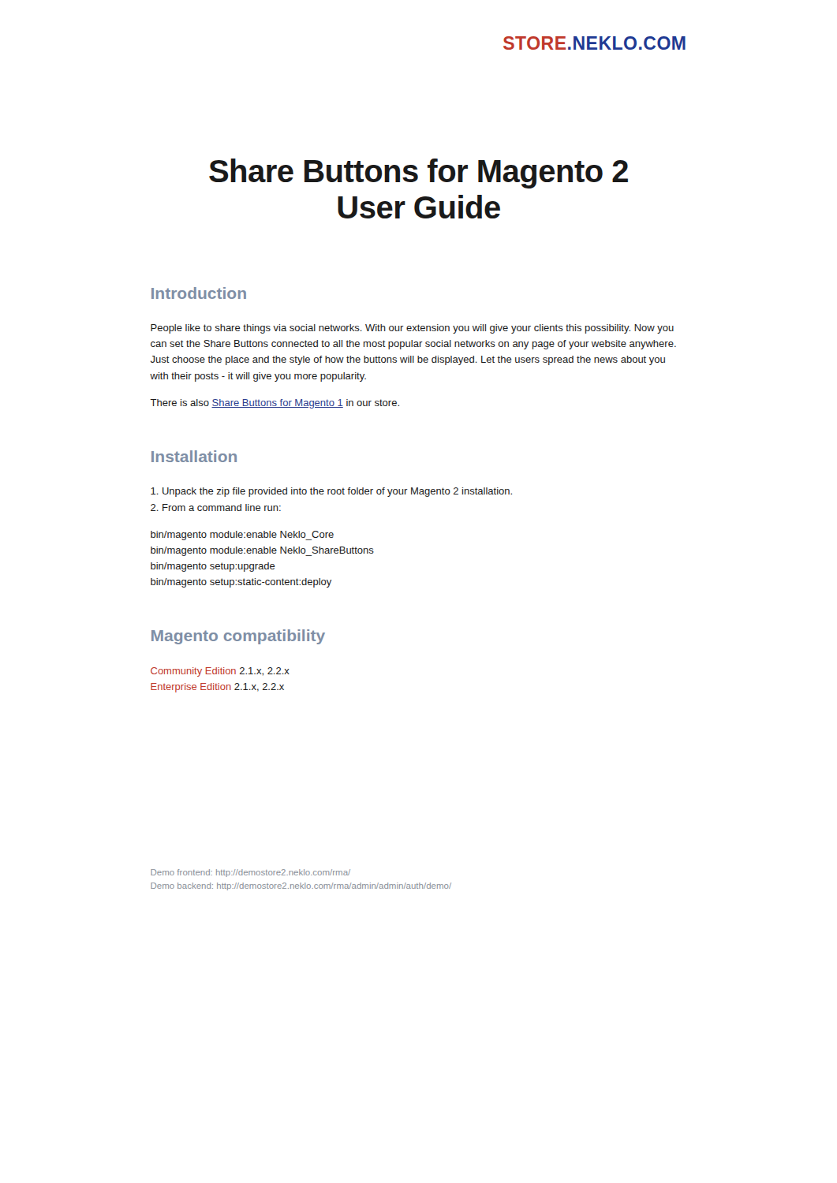STORE.NEKLO.COM
Share Buttons for Magento 2
User Guide
Introduction
People like to share things via social networks. With our extension you will give your clients this possibility. Now you can set the Share Buttons connected to all the most popular social networks on any page of your website anywhere. Just choose the place and the style of how the buttons will be displayed. Let the users spread the news about you with their posts - it will give you more popularity.
There is also Share Buttons for Magento 1 in our store.
Installation
1. Unpack the zip file provided into the root folder of your Magento 2 installation.
2. From a command line run:
bin/magento module:enable Neklo_Core
bin/magento module:enable Neklo_ShareButtons
bin/magento setup:upgrade
bin/magento setup:static-content:deploy
Magento compatibility
Community Edition 2.1.x, 2.2.x
Enterprise Edition 2.1.x, 2.2.x
Demo frontend: http://demostore2.neklo.com/rma/
Demo backend: http://demostore2.neklo.com/rma/admin/admin/auth/demo/